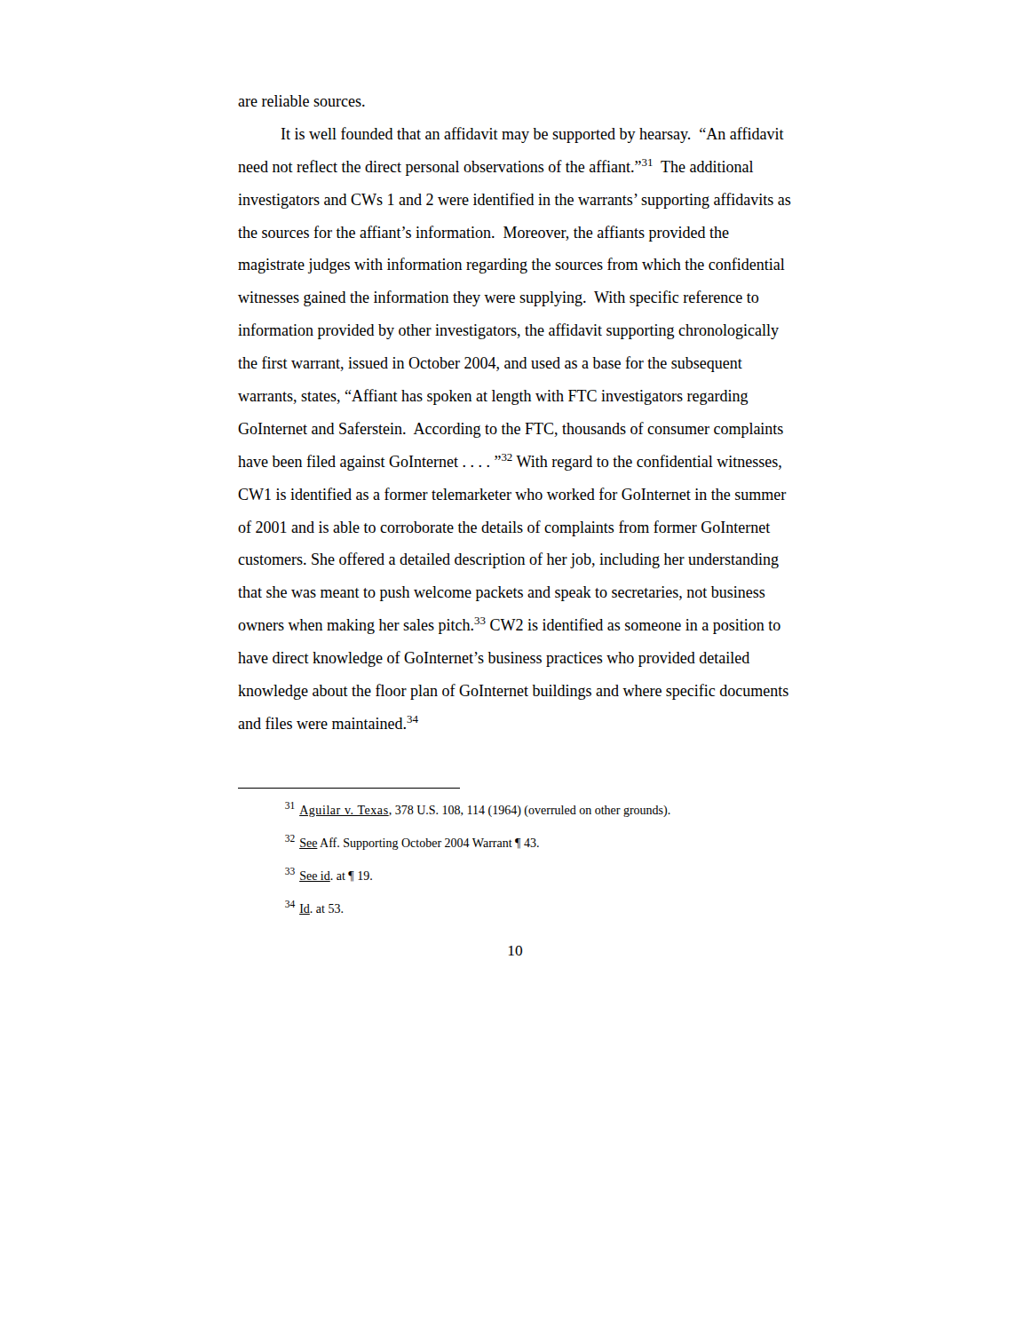are reliable sources.
It is well founded that an affidavit may be supported by hearsay. “An affidavit need not reflect the direct personal observations of the affiant.”31 The additional investigators and CWs 1 and 2 were identified in the warrants’ supporting affidavits as the sources for the affiant’s information. Moreover, the affiants provided the magistrate judges with information regarding the sources from which the confidential witnesses gained the information they were supplying. With specific reference to information provided by other investigators, the affidavit supporting chronologically the first warrant, issued in October 2004, and used as a base for the subsequent warrants, states, “Affiant has spoken at length with FTC investigators regarding GoInternet and Saferstein. According to the FTC, thousands of consumer complaints have been filed against GoInternet . . . . ”32 With regard to the confidential witnesses, CW1 is identified as a former telemarketer who worked for GoInternet in the summer of 2001 and is able to corroborate the details of complaints from former GoInternet customers. She offered a detailed description of her job, including her understanding that she was meant to push welcome packets and speak to secretaries, not business owners when making her sales pitch.33 CW2 is identified as someone in a position to have direct knowledge of GoInternet’s business practices who provided detailed knowledge about the floor plan of GoInternet buildings and where specific documents and files were maintained.34
31 Aguilar v. Texas, 378 U.S. 108, 114 (1964) (overruled on other grounds).
32 See Aff. Supporting October 2004 Warrant ¶ 43.
33 See id. at ¶ 19.
34 Id. at 53.
10